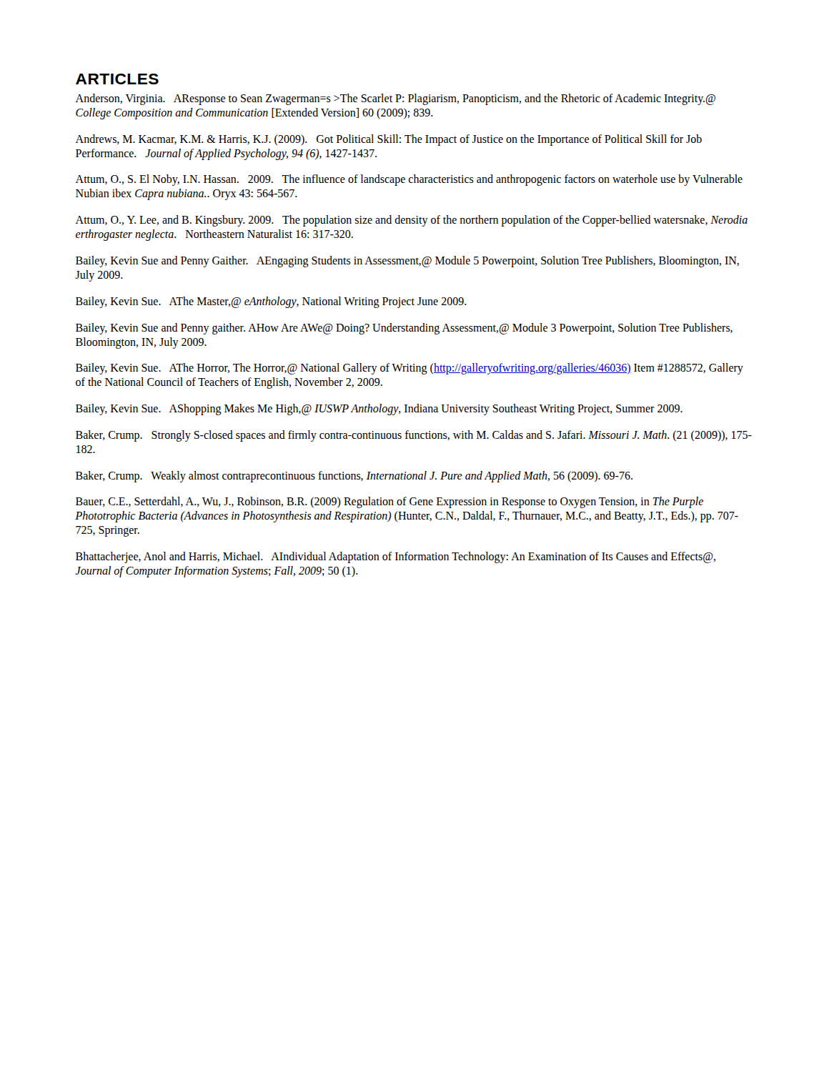ARTICLES
Anderson, Virginia. AResponse to Sean Zwagerman=s >The Scarlet P: Plagiarism, Panopticism, and the Rhetoric of Academic Integrity.@ College Composition and Communication [Extended Version] 60 (2009); 839.
Andrews, M. Kacmar, K.M. & Harris, K.J. (2009). Got Political Skill: The Impact of Justice on the Importance of Political Skill for Job Performance. Journal of Applied Psychology, 94 (6), 1427-1437.
Attum, O., S. El Noby, I.N. Hassan. 2009. The influence of landscape characteristics and anthropogenic factors on waterhole use by Vulnerable Nubian ibex Capra nubiana.. Oryx 43: 564-567.
Attum, O., Y. Lee, and B. Kingsbury. 2009. The population size and density of the northern population of the Copper-bellied watersnake, Nerodia erthrogaster neglecta. Northeastern Naturalist 16: 317-320.
Bailey, Kevin Sue and Penny Gaither. AEngaging Students in Assessment,@ Module 5 Powerpoint, Solution Tree Publishers, Bloomington, IN, July 2009.
Bailey, Kevin Sue. AThe Master,@ eAnthology, National Writing Project June 2009.
Bailey, Kevin Sue and Penny gaither. AHow Are AWe@ Doing? Understanding Assessment,@ Module 3 Powerpoint, Solution Tree Publishers, Bloomington, IN, July 2009.
Bailey, Kevin Sue. AThe Horror, The Horror,@ National Gallery of Writing (http://galleryofwriting.org/galleries/46036) Item #1288572, Gallery of the National Council of Teachers of English, November 2, 2009.
Bailey, Kevin Sue. AShopping Makes Me High,@ IUSWP Anthology, Indiana University Southeast Writing Project, Summer 2009.
Baker, Crump. Strongly S-closed spaces and firmly contra-continuous functions, with M. Caldas and S. Jafari. Missouri J. Math. (21 (2009)), 175-182.
Baker, Crump. Weakly almost contraprecontinuous functions, International J. Pure and Applied Math, 56 (2009). 69-76.
Bauer, C.E., Setterdahl, A., Wu, J., Robinson, B.R. (2009) Regulation of Gene Expression in Response to Oxygen Tension, in The Purple Phototrophic Bacteria (Advances in Photosynthesis and Respiration) (Hunter, C.N., Daldal, F., Thurnauer, M.C., and Beatty, J.T., Eds.), pp. 707-725, Springer.
Bhattacherjee, Anol and Harris, Michael. AIndividual Adaptation of Information Technology: An Examination of Its Causes and Effects@, Journal of Computer Information Systems; Fall, 2009; 50 (1).